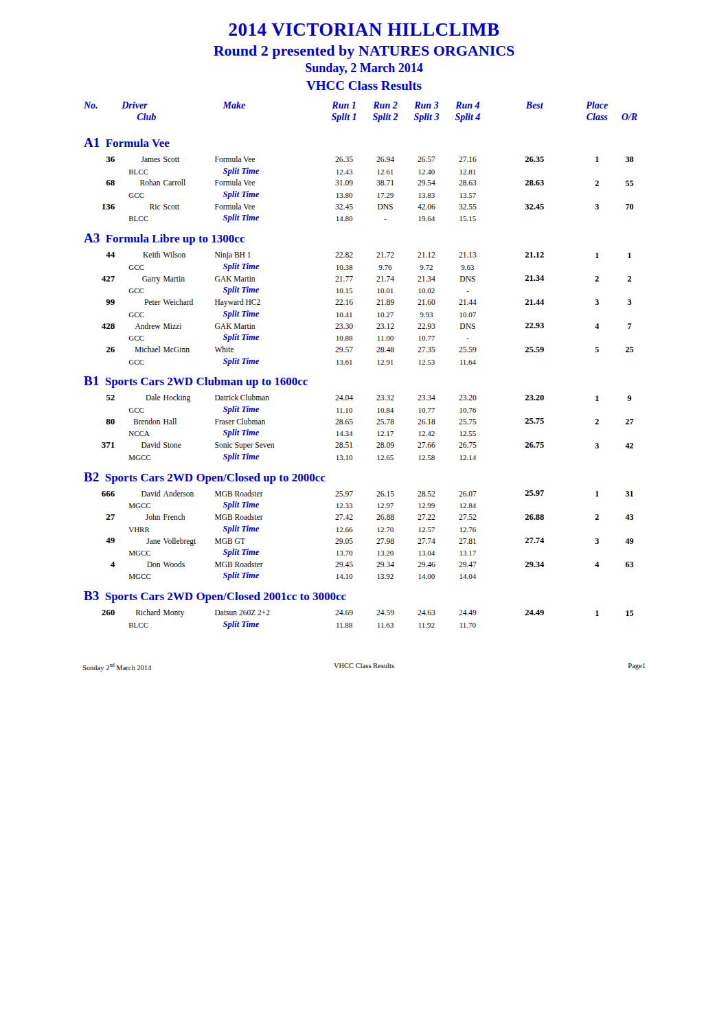2014 VICTORIAN HILLCLIMB
Round 2 presented by NATURES ORGANICS
Sunday, 2 March 2014
VHCC Class Results
| No. | Driver | Make | Run 1 | Run 2 | Run 3 | Run 4 | | Best | | Place | |
| | Club | | Split 1 | Split 2 | Split 3 | Split 4 | | | | Class | O/R |
| A1 Formula Vee |
| 36 | James | Scott | Formula Vee | 26.35 | 26.94 | 26.57 | 27.16 | | 26.35 | | 1 | 38 |
| | BLCC | Split Time | 12.43 | 12.61 | 12.40 | 12.81 | | | | | |
| 68 | Rohan | Carroll | Formula Vee | 31.09 | 38.71 | 29.54 | 28.63 | | 28.63 | | 2 | 55 |
| | GCC | Split Time | 13.80 | 17.29 | 13.83 | 13.57 | | | | | |
| 136 | Ric | Scott | Formula Vee | 32.45 | DNS | 42.06 | 32.55 | | 32.45 | | 3 | 70 |
| | BLCC | Split Time | 14.80 | - | 19.64 | 15.15 | | | | | |
| A3 Formula Libre up to 1300cc |
| 44 | Keith | Wilson | Ninja BH 1 | 22.82 | 21.72 | 21.12 | 21.13 | | 21.12 | | 1 | 1 |
| | GCC | Split Time | 10.38 | 9.76 | 9.72 | 9.63 | | | | | |
| 427 | Garry | Martin | GAK Martin | 21.77 | 21.74 | 21.34 | DNS | | 21.34 | | 2 | 2 |
| | GCC | Split Time | 10.15 | 10.01 | 10.02 | - | | | | | |
| 99 | Peter | Weichard | Hayward HC2 | 22.16 | 21.89 | 21.60 | 21.44 | | 21.44 | | 3 | 3 |
| | GCC | Split Time | 10.41 | 10.27 | 9.93 | 10.07 | | | | | |
| 428 | Andrew | Mizzi | GAK Martin | 23.30 | 23.12 | 22.93 | DNS | | 22.93 | | 4 | 7 |
| | GCC | Split Time | 10.88 | 11.00 | 10.77 | - | | | | | |
| 26 | Michael | McGinn | White | 29.57 | 28.48 | 27.35 | 25.59 | | 25.59 | | 5 | 25 |
| | GCC | Split Time | 13.61 | 12.91 | 12.53 | 11.64 | | | | | |
| B1 Sports Cars 2WD Clubman up to 1600cc |
| 52 | Dale | Hocking | Datrick Clubman | 24.04 | 23.32 | 23.34 | 23.20 | | 23.20 | | 1 | 9 |
| | GCC | Split Time | 11.10 | 10.84 | 10.77 | 10.76 | | | | | |
| 80 | Brendon | Hall | Fraser Clubman | 28.65 | 25.78 | 26.18 | 25.75 | | 25.75 | | 2 | 27 |
| | NCCA | Split Time | 14.34 | 12.17 | 12.42 | 12.55 | | | | | |
| 371 | David | Stone | Sonic Super Seven | 28.51 | 28.09 | 27.66 | 26.75 | | 26.75 | | 3 | 42 |
| | MGCC | Split Time | 13.10 | 12.65 | 12.58 | 12.14 | | | | | |
| B2 Sports Cars 2WD Open/Closed up to 2000cc |
| 666 | David | Anderson | MGB Roadster | 25.97 | 26.15 | 28.52 | 26.07 | | 25.97 | | 1 | 31 |
| | MGCC | Split Time | 12.33 | 12.97 | 12.99 | 12.84 | | | | | |
| 27 | John | French | MGB Roadster | 27.42 | 26.88 | 27.22 | 27.52 | | 26.88 | | 2 | 43 |
| | VHRR | Split Time | 12.66 | 12.70 | 12.57 | 12.76 | | | | | |
| 49 | Jane | Vollebregt | MGB GT | 29.05 | 27.98 | 27.74 | 27.81 | | 27.74 | | 3 | 49 |
| | MGCC | Split Time | 13.70 | 13.20 | 13.04 | 13.17 | | | | | |
| 4 | Don | Woods | MGB Roadster | 29.45 | 29.34 | 29.46 | 29.47 | | 29.34 | | 4 | 63 |
| | MGCC | Split Time | 14.10 | 13.92 | 14.00 | 14.04 | | | | | |
| B3 Sports Cars 2WD Open/Closed 2001cc to 3000cc |
| 260 | Richard | Monty | Datsun 260Z 2+2 | 24.69 | 24.59 | 24.63 | 24.49 | | 24.49 | | 1 | 15 |
| | BLCC | Split Time | 11.88 | 11.63 | 11.92 | 11.70 | | | | | |
Sunday 2nd March 2014
VHCC Class Results
Page1